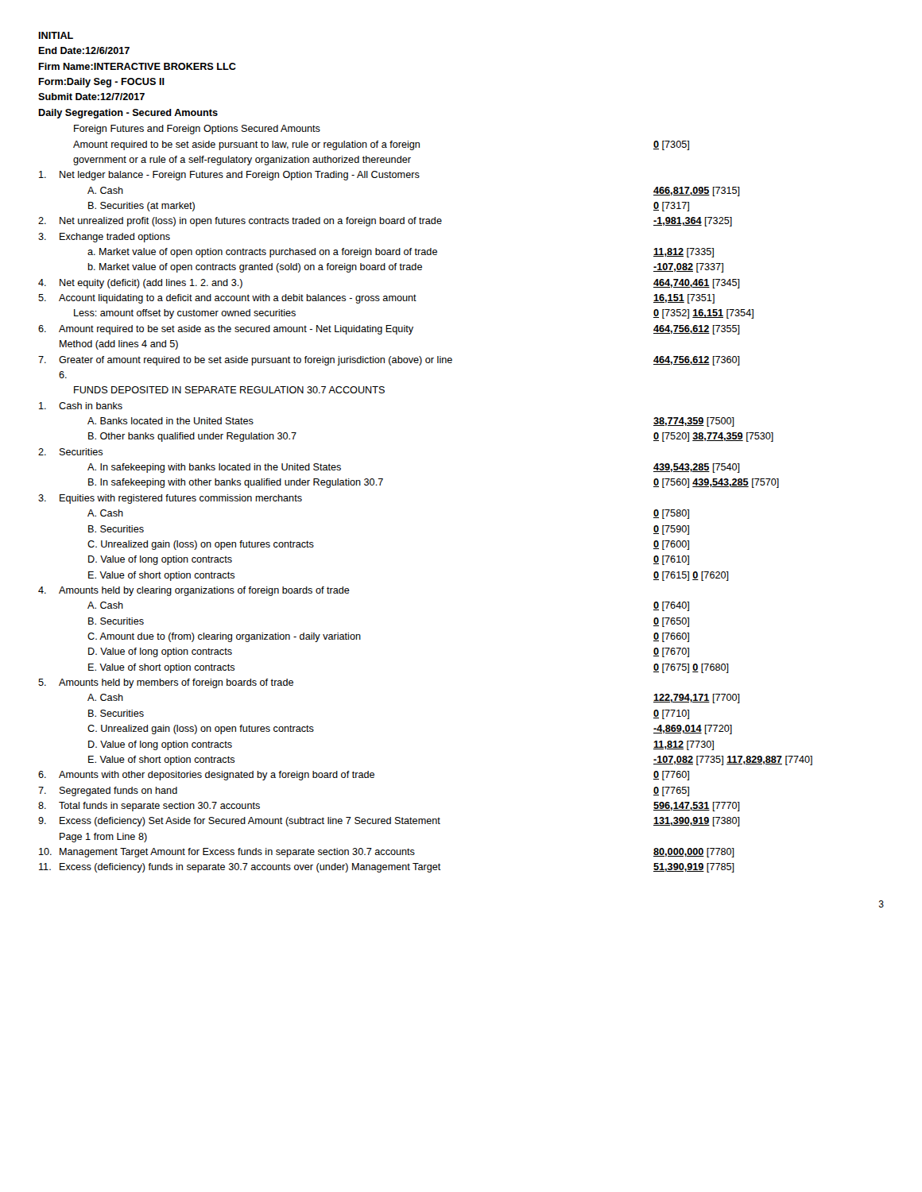INITIAL
End Date:12/6/2017
Firm Name:INTERACTIVE BROKERS LLC
Form:Daily Seg - FOCUS II
Submit Date:12/7/2017
Daily Segregation - Secured Amounts
| | Foreign Futures and Foreign Options Secured Amounts | |
| | Amount required to be set aside pursuant to law, rule or regulation of a foreign | 0 [7305] |
| | government or a rule of a self-regulatory organization authorized thereunder | |
| 1. | Net ledger balance - Foreign Futures and Foreign Option Trading - All Customers | |
| | A. Cash | 466,817,095 [7315] |
| | B. Securities (at market) | 0 [7317] |
| 2. | Net unrealized profit (loss) in open futures contracts traded on a foreign board of trade | -1,981,364 [7325] |
| 3. | Exchange traded options | |
| | a. Market value of open option contracts purchased on a foreign board of trade | 11,812 [7335] |
| | b. Market value of open contracts granted (sold) on a foreign board of trade | -107,082 [7337] |
| 4. | Net equity (deficit) (add lines 1. 2. and 3.) | 464,740,461 [7345] |
| 5. | Account liquidating to a deficit and account with a debit balances - gross amount | 16,151 [7351] |
| | Less: amount offset by customer owned securities | 0 [7352] 16,151 [7354] |
| 6. | Amount required to be set aside as the secured amount - Net Liquidating Equity | 464,756,612 [7355] |
| | Method (add lines 4 and 5) | |
| 7. | Greater of amount required to be set aside pursuant to foreign jurisdiction (above) or line | 464,756,612 [7360] |
| | 6. | |
| | FUNDS DEPOSITED IN SEPARATE REGULATION 30.7 ACCOUNTS | |
| 1. | Cash in banks | |
| | A. Banks located in the United States | 38,774,359 [7500] |
| | B. Other banks qualified under Regulation 30.7 | 0 [7520] 38,774,359 [7530] |
| 2. | Securities | |
| | A. In safekeeping with banks located in the United States | 439,543,285 [7540] |
| | B. In safekeeping with other banks qualified under Regulation 30.7 | 0 [7560] 439,543,285 [7570] |
| 3. | Equities with registered futures commission merchants | |
| | A. Cash | 0 [7580] |
| | B. Securities | 0 [7590] |
| | C. Unrealized gain (loss) on open futures contracts | 0 [7600] |
| | D. Value of long option contracts | 0 [7610] |
| | E. Value of short option contracts | 0 [7615] 0 [7620] |
| 4. | Amounts held by clearing organizations of foreign boards of trade | |
| | A. Cash | 0 [7640] |
| | B. Securities | 0 [7650] |
| | C. Amount due to (from) clearing organization - daily variation | 0 [7660] |
| | D. Value of long option contracts | 0 [7670] |
| | E. Value of short option contracts | 0 [7675] 0 [7680] |
| 5. | Amounts held by members of foreign boards of trade | |
| | A. Cash | 122,794,171 [7700] |
| | B. Securities | 0 [7710] |
| | C. Unrealized gain (loss) on open futures contracts | -4,869,014 [7720] |
| | D. Value of long option contracts | 11,812 [7730] |
| | E. Value of short option contracts | -107,082 [7735] 117,829,887 [7740] |
| 6. | Amounts with other depositories designated by a foreign board of trade | 0 [7760] |
| 7. | Segregated funds on hand | 0 [7765] |
| 8. | Total funds in separate section 30.7 accounts | 596,147,531 [7770] |
| 9. | Excess (deficiency) Set Aside for Secured Amount (subtract line 7 Secured Statement | 131,390,919 [7380] |
| | Page 1 from Line 8) | |
| 10. | Management Target Amount for Excess funds in separate section 30.7 accounts | 80,000,000 [7780] |
| 11. | Excess (deficiency) funds in separate 30.7 accounts over (under) Management Target | 51,390,919 [7785] |
3